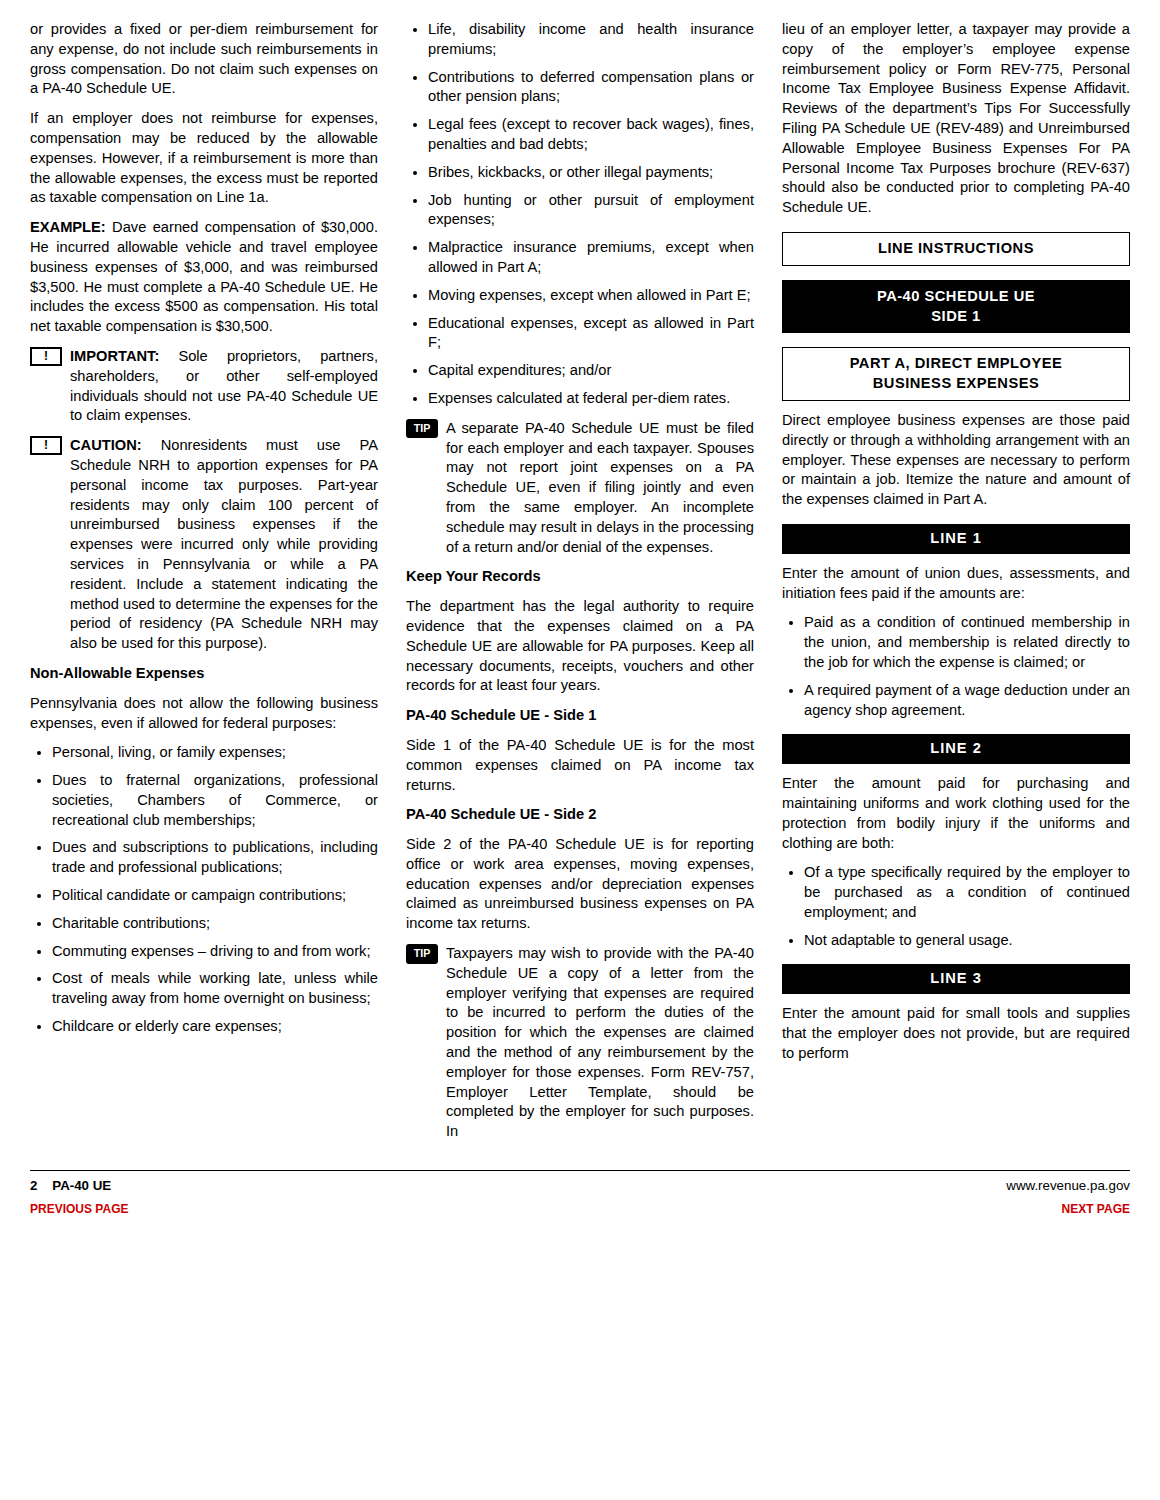or provides a fixed or per-diem reimbursement for any expense, do not include such reimbursements in gross compensation. Do not claim such expenses on a PA-40 Schedule UE.
If an employer does not reimburse for expenses, compensation may be reduced by the allowable expenses. However, if a reimbursement is more than the allowable expenses, the excess must be reported as taxable compensation on Line 1a.
EXAMPLE: Dave earned compensation of $30,000. He incurred allowable vehicle and travel employee business expenses of $3,000, and was reimbursed $3,500. He must complete a PA-40 Schedule UE. He includes the excess $500 as compensation. His total net taxable compensation is $30,500.
!
IMPORTANT: Sole proprietors, partners, shareholders, or other self-employed individuals should not use PA-40 Schedule UE to claim expenses.
!
CAUTION: Nonresidents must use PA Schedule NRH to apportion expenses for PA personal income tax purposes. Part-year residents may only claim 100 percent of unreimbursed business expenses if the expenses were incurred only while providing services in Pennsylvania or while a PA resident. Include a statement indicating the method used to determine the expenses for the period of residency (PA Schedule NRH may also be used for this purpose).
Non-Allowable Expenses
Pennsylvania does not allow the following business expenses, even if allowed for federal purposes:
Personal, living, or family expenses;
Dues to fraternal organizations, professional societies, Chambers of Commerce, or recreational club memberships;
Dues and subscriptions to publications, including trade and professional publications;
Political candidate or campaign contributions;
Charitable contributions;
Commuting expenses – driving to and from work;
Cost of meals while working late, unless while traveling away from home overnight on business;
Childcare or elderly care expenses;
Life, disability income and health insurance premiums;
Contributions to deferred compensation plans or other pension plans;
Legal fees (except to recover back wages), fines, penalties and bad debts;
Bribes, kickbacks, or other illegal payments;
Job hunting or other pursuit of employment expenses;
Malpractice insurance premiums, except when allowed in Part A;
Moving expenses, except when allowed in Part E;
Educational expenses, except as allowed in Part F;
Capital expenditures; and/or
Expenses calculated at federal per-diem rates.
TIP
A separate PA-40 Schedule UE must be filed for each employer and each taxpayer. Spouses may not report joint expenses on a PA Schedule UE, even if filing jointly and even from the same employer. An incomplete schedule may result in delays in the processing of a return and/or denial of the expenses.
Keep Your Records
The department has the legal authority to require evidence that the expenses claimed on a PA Schedule UE are allowable for PA purposes. Keep all necessary documents, receipts, vouchers and other records for at least four years.
PA-40 Schedule UE - Side 1
Side 1 of the PA-40 Schedule UE is for the most common expenses claimed on PA income tax returns.
PA-40 Schedule UE - Side 2
Side 2 of the PA-40 Schedule UE is for reporting office or work area expenses, moving expenses, education expenses and/or depreciation expenses claimed as unreimbursed business expenses on PA income tax returns.
TIP
Taxpayers may wish to provide with the PA-40 Schedule UE a copy of a letter from the employer verifying that expenses are required to be incurred to perform the duties of the position for which the expenses are claimed and the method of any reimbursement by the employer for those expenses. Form REV-757, Employer Letter Template, should be completed by the employer for such purposes. In
lieu of an employer letter, a taxpayer may provide a copy of the employer’s employee expense reimbursement policy or Form REV-775, Personal Income Tax Employee Business Expense Affidavit. Reviews of the department’s Tips For Successfully Filing PA Schedule UE (REV-489) and Unreimbursed Allowable Employee Business Expenses For PA Personal Income Tax Purposes brochure (REV-637) should also be conducted prior to completing PA-40 Schedule UE.
LINE INSTRUCTIONS
PA-40 SCHEDULE UE
SIDE 1
PART A, DIRECT EMPLOYEE
BUSINESS EXPENSES
Direct employee business expenses are those paid directly or through a withholding arrangement with an employer. These expenses are necessary to perform or maintain a job. Itemize the nature and amount of the expenses claimed in Part A.
LINE 1
Enter the amount of union dues, assessments, and initiation fees paid if the amounts are:
Paid as a condition of continued membership in the union, and membership is related directly to the job for which the expense is claimed; or
A required payment of a wage deduction under an agency shop agreement.
LINE 2
Enter the amount paid for purchasing and maintaining uniforms and work clothing used for the protection from bodily injury if the uniforms and clothing are both:
Of a type specifically required by the employer to be purchased as a condition of continued employment; and
Not adaptable to general usage.
LINE 3
Enter the amount paid for small tools and supplies that the employer does not provide, but are required to perform
2 PA-40 UE
www.revenue.pa.gov
PREVIOUS PAGE NEXT PAGE